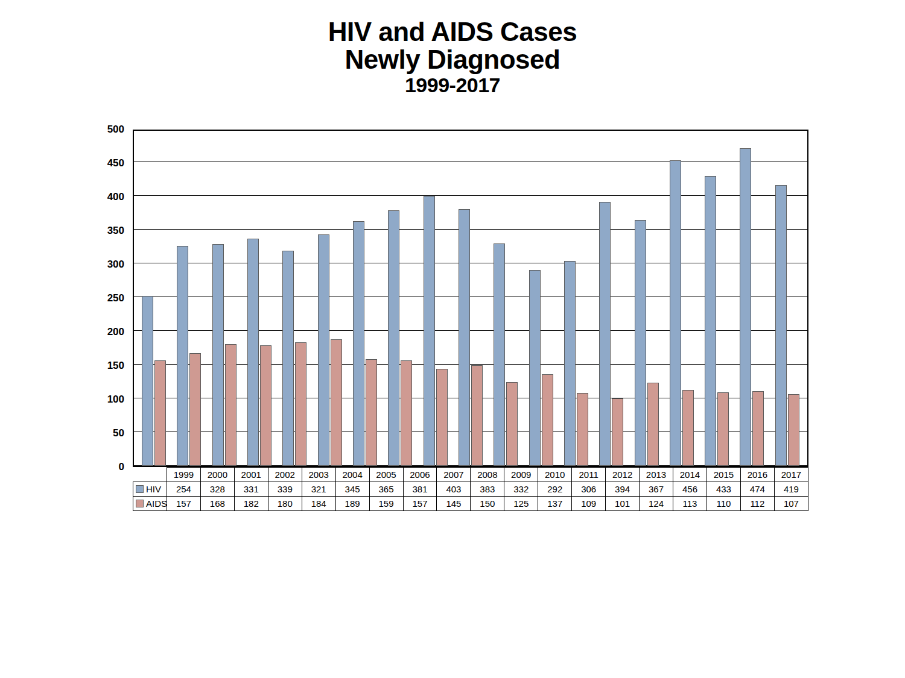HIV and AIDS Cases
Newly Diagnosed 1999-2017
500 450 400 350 300 250 200 150 100 50 0
| | 1999 | 2000 | 2001 | 2002 | 2003 | 2004 | 2005 | 2006 | 2007 | 2008 | 2009 | 2010 | 2011 | 2012 | 2013 | 2014 | 2015 | 2016 | 2017 |
| HIV | 254 | 328 | 331 | 339 | 321 | 345 | 365 | 381 | 403 | 383 | 332 | 292 | 306 | 394 | 367 | 456 | 433 | 474 | 419 |
| AIDS | 157 | 168 | 182 | 180 | 184 | 189 | 159 | 157 | 145 | 150 | 125 | 137 | 109 | 101 | 124 | 113 | 110 | 112 | 107 |